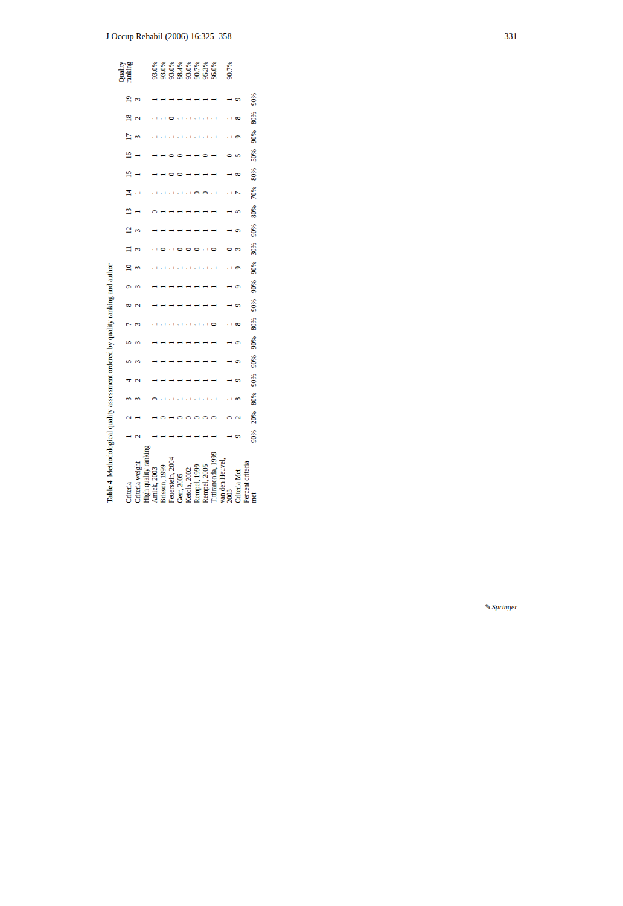J Occup Rehabil (2006) 16:325–358 331
Table 4 Methodological quality assessment ordered by quality ranking and author
| Criteria | 1 | 2 | 3 | 4 | 5 | 6 | 7 | 8 | 9 | 10 | 11 | 12 | 13 | 14 | 15 | 16 | 17 | 18 | 19 | Quality ranking |
| --- | --- | --- | --- | --- | --- | --- | --- | --- | --- | --- | --- | --- | --- | --- | --- | --- | --- | --- | --- | --- |
| Criteria weight | 2 | 1 | 3 | 2 | 3 | 3 | 3 | 2 | 3 | 3 | 3 | 3 | 1 | 1 | 1 | 1 | 3 | 2 | 3 | |
| High quality ranking |
| Amick, 2003 | 1 | 1 | 0 | 1 | 1 | 1 | 1 | 1 | 1 | 1 | 1 | 1 | 0 | 1 | 1 | 1 | 1 | 1 | 1 | 93.0% |
| Brisson, 1999 | 1 | 0 | 1 | 1 | 1 | 1 | 1 | 1 | 1 | 1 | 0 | 1 | 1 | 1 | 1 | 1 | 1 | 1 | 1 | 93.0% |
| Feuerstein, 2004 | 1 | 1 | 1 | 1 | 1 | 1 | 1 | 1 | 1 | 1 | 1 | 1 | 1 | 1 | 0 | 0 | 1 | 0 | 1 | 93.0% |
| Gerr, 2005 | 1 | 0 | 1 | 1 | 1 | 1 | 1 | 1 | 1 | 1 | 0 | 1 | 1 | 1 | 0 | 0 | 1 | 1 | 1 | 88.4% |
| Ketola, 2002 | 1 | 0 | 1 | 1 | 1 | 1 | 1 | 1 | 1 | 1 | 0 | 1 | 1 | 1 | 1 | 1 | 1 | 1 | 1 | 93.0% |
| Rempel, 1999 | 1 | 0 | 1 | 1 | 1 | 1 | 1 | 1 | 1 | 1 | 0 | 1 | 1 | 0 | 1 | 1 | 1 | 1 | 1 | 90.7% |
| Rempel, 2005 | 1 | 0 | 1 | 1 | 1 | 1 | 1 | 1 | 1 | 1 | 1 | 1 | 1 | 0 | 1 | 0 | 1 | 1 | 1 | 95.3% |
| Tittiranonda, 1999 | 1 | 0 | 1 | 1 | 1 | 1 | 0 | 1 | 1 | 1 | 0 | 1 | 1 | 1 | 1 | 1 | 1 | 1 | 1 | 86.0% |
| van den Heuvel, 2003 | 1 | 0 | 1 | 1 | 1 | 1 | 1 | 1 | 1 | 1 | 0 | 1 | 1 | 1 | 1 | 0 | 1 | 1 | 1 | 90.7% |
| Criteria Met | 9 | 2 | 8 | 9 | 9 | 9 | 8 | 9 | 9 | 9 | 3 | 9 | 8 | 7 | 8 | 5 | 9 | 8 | 9 | |
| Percent criteria met | 90% | 20% | 80% | 90% | 90% | 90% | 80% | 90% | 90% | 90% | 30% | 90% | 80% | 70% | 80% | 50% | 90% | 80% | 90% | |
✎Springer